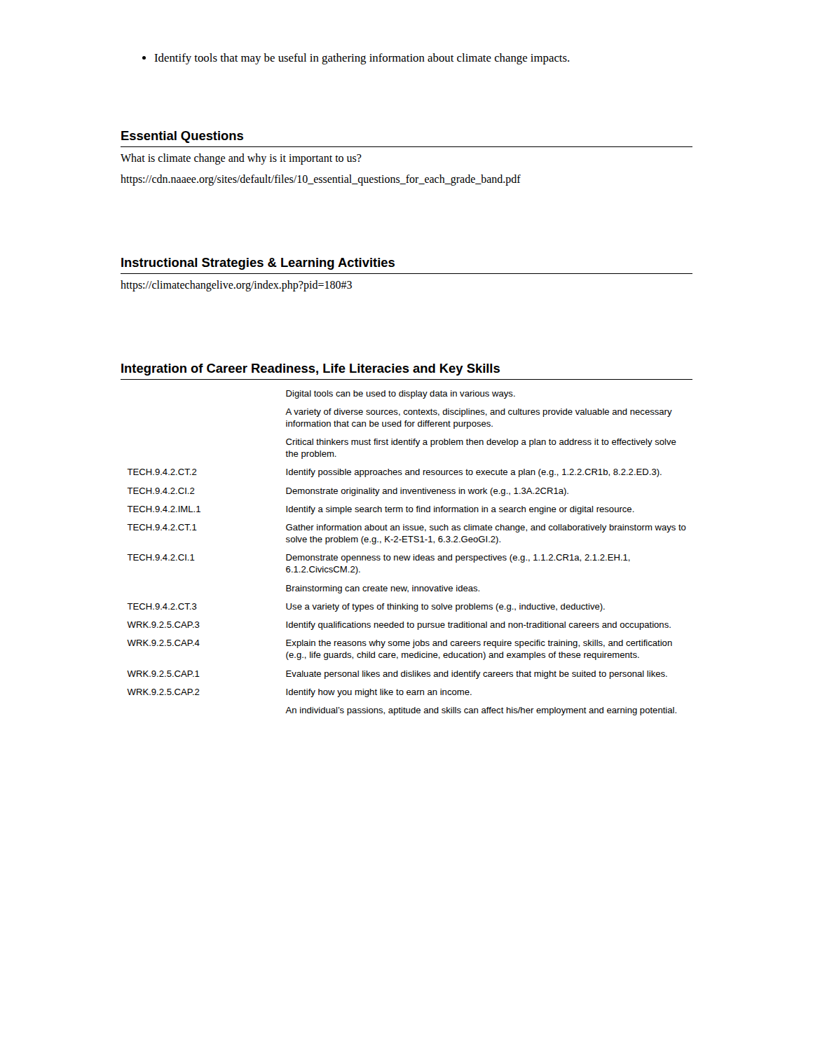Identify tools that may be useful in gathering information about climate change impacts.
Essential Questions
What is climate change and why is it important to us?
https://cdn.naaee.org/sites/default/files/10_essential_questions_for_each_grade_band.pdf
Instructional Strategies & Learning Activities
https://climatechangelive.org/index.php?pid=180#3
Integration of Career Readiness, Life Literacies and Key Skills
| | Digital tools can be used to display data in various ways. |
| | A variety of diverse sources, contexts, disciplines, and cultures provide valuable and necessary information that can be used for different purposes. |
| | Critical thinkers must first identify a problem then develop a plan to address it to effectively solve the problem. |
| TECH.9.4.2.CT.2 | Identify possible approaches and resources to execute a plan (e.g., 1.2.2.CR1b, 8.2.2.ED.3). |
| TECH.9.4.2.CI.2 | Demonstrate originality and inventiveness in work (e.g., 1.3A.2CR1a). |
| TECH.9.4.2.IML.1 | Identify a simple search term to find information in a search engine or digital resource. |
| TECH.9.4.2.CT.1 | Gather information about an issue, such as climate change, and collaboratively brainstorm ways to solve the problem (e.g., K-2-ETS1-1, 6.3.2.GeoGI.2). |
| TECH.9.4.2.CI.1 | Demonstrate openness to new ideas and perspectives (e.g., 1.1.2.CR1a, 2.1.2.EH.1, 6.1.2.CivicsCM.2). |
| | Brainstorming can create new, innovative ideas. |
| TECH.9.4.2.CT.3 | Use a variety of types of thinking to solve problems (e.g., inductive, deductive). |
| WRK.9.2.5.CAP.3 | Identify qualifications needed to pursue traditional and non-traditional careers and occupations. |
| WRK.9.2.5.CAP.4 | Explain the reasons why some jobs and careers require specific training, skills, and certification (e.g., life guards, child care, medicine, education) and examples of these requirements. |
| WRK.9.2.5.CAP.1 | Evaluate personal likes and dislikes and identify careers that might be suited to personal likes. |
| WRK.9.2.5.CAP.2 | Identify how you might like to earn an income. |
| | An individual’s passions, aptitude and skills can affect his/her employment and earning potential. |